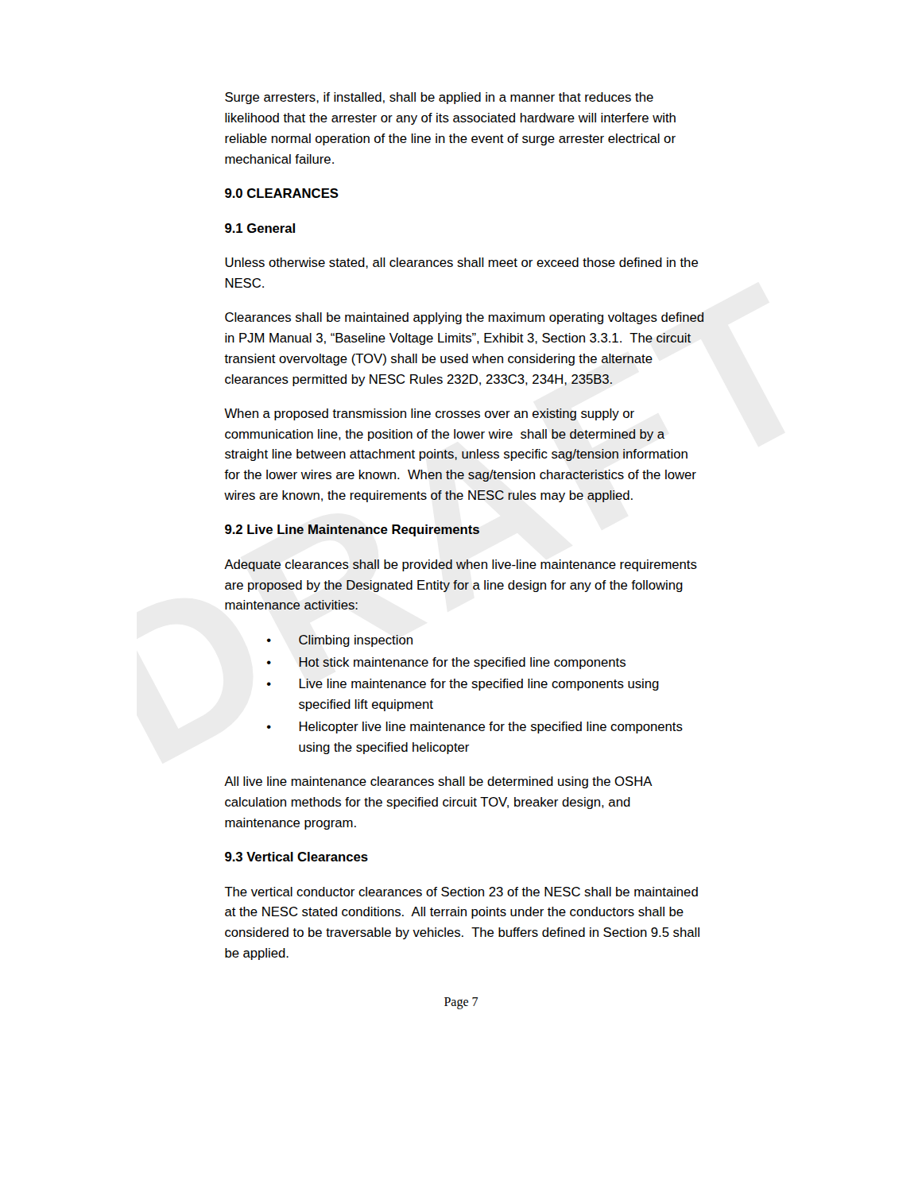DRAFT
Surge arresters, if installed, shall be applied in a manner that reduces the likelihood that the arrester or any of its associated hardware will interfere with reliable normal operation of the line in the event of surge arrester electrical or mechanical failure.
9.0 CLEARANCES
9.1 General
Unless otherwise stated, all clearances shall meet or exceed those defined in the NESC.
Clearances shall be maintained applying the maximum operating voltages defined in PJM Manual 3, “Baseline Voltage Limits”, Exhibit 3, Section 3.3.1. The circuit transient overvoltage (TOV) shall be used when considering the alternate clearances permitted by NESC Rules 232D, 233C3, 234H, 235B3.
When a proposed transmission line crosses over an existing supply or communication line, the position of the lower wire shall be determined by a straight line between attachment points, unless specific sag/tension information for the lower wires are known. When the sag/tension characteristics of the lower wires are known, the requirements of the NESC rules may be applied.
9.2 Live Line Maintenance Requirements
Adequate clearances shall be provided when live-line maintenance requirements are proposed by the Designated Entity for a line design for any of the following maintenance activities:
Climbing inspection
Hot stick maintenance for the specified line components
Live line maintenance for the specified line components using specified lift equipment
Helicopter live line maintenance for the specified line components using the specified helicopter
All live line maintenance clearances shall be determined using the OSHA calculation methods for the specified circuit TOV, breaker design, and maintenance program.
9.3 Vertical Clearances
The vertical conductor clearances of Section 23 of the NESC shall be maintained at the NESC stated conditions. All terrain points under the conductors shall be considered to be traversable by vehicles. The buffers defined in Section 9.5 shall be applied.
Page 7